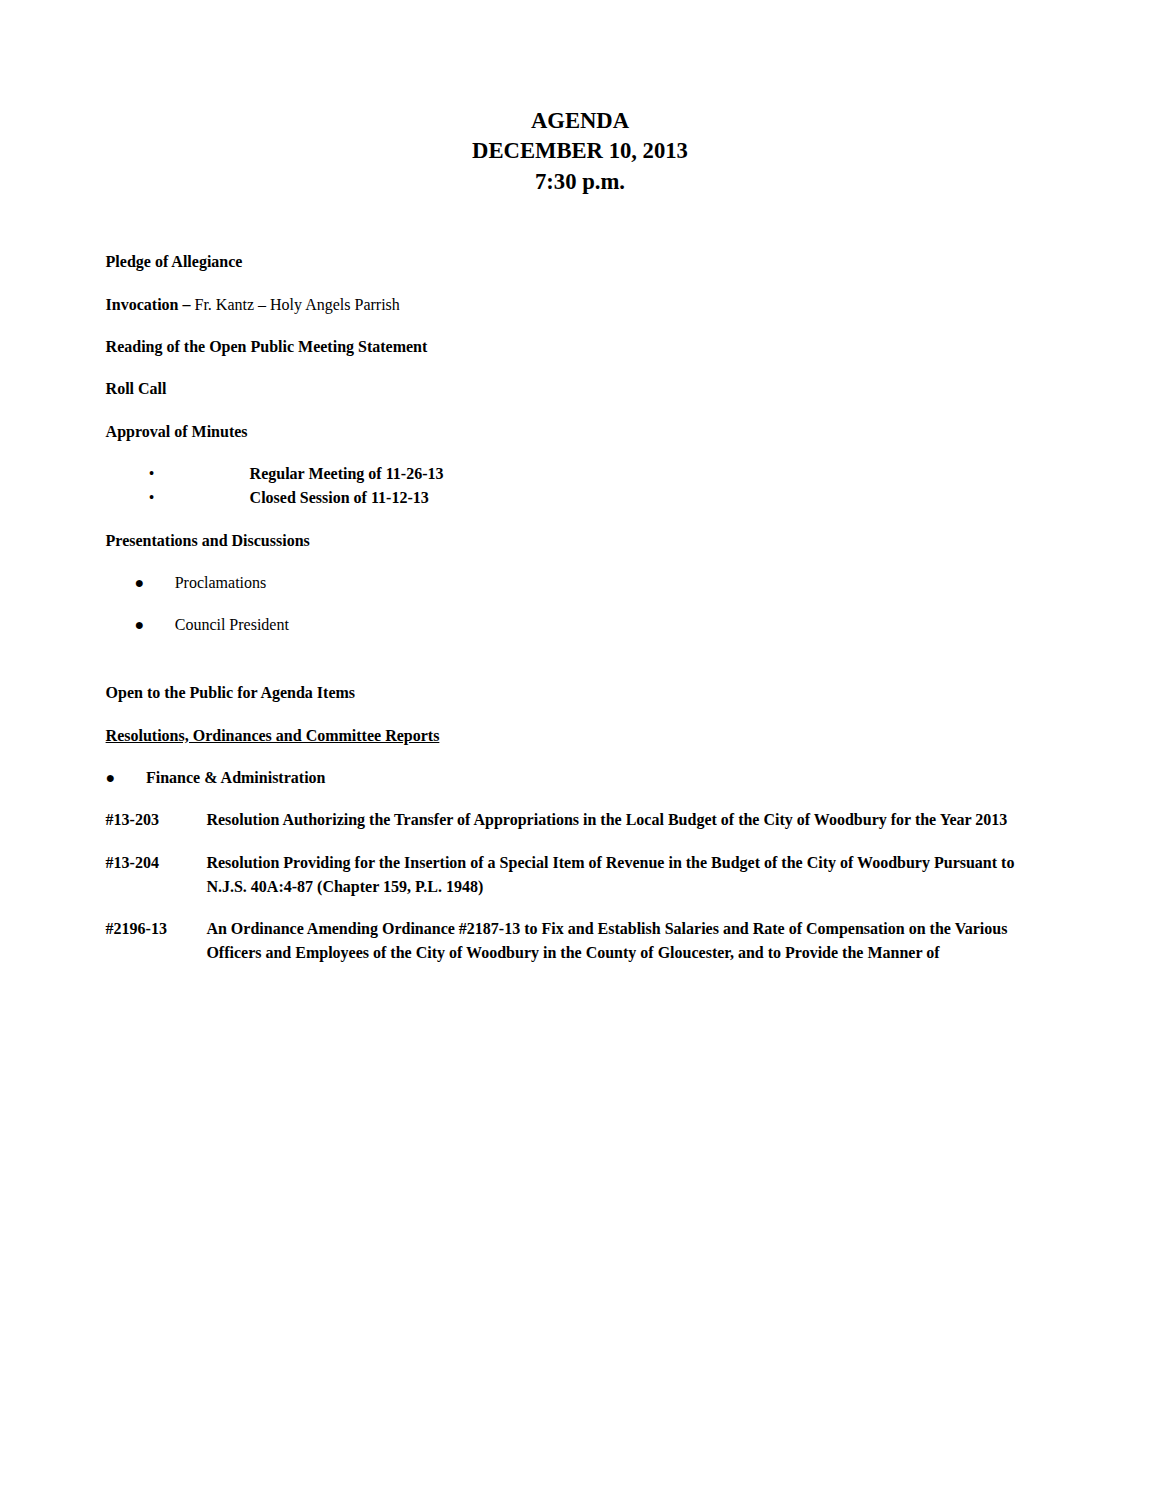AGENDA DECEMBER 10, 2013 7:30 p.m.
Pledge of Allegiance
Invocation – Fr. Kantz – Holy Angels Parrish
Reading of the Open Public Meeting Statement
Roll Call
Approval of Minutes
•Regular Meeting of 11-26-13
•Closed Session of 11-12-13
Presentations and Discussions
●Proclamations
●Council President
Open to the Public for Agenda Items
Resolutions, Ordinances and Committee Reports
●Finance & Administration
#13-203 Resolution Authorizing the Transfer of Appropriations in the Local Budget of the City of Woodbury for the Year 2013
#13-204 Resolution Providing for the Insertion of a Special Item of Revenue in the Budget of the City of Woodbury Pursuant to N.J.S. 40A:4-87 (Chapter 159, P.L. 1948)
#2196-13 An Ordinance Amending Ordinance #2187-13 to Fix and Establish Salaries and Rate of Compensation on the Various Officers and Employees of the City of Woodbury in the County of Gloucester, and to Provide the Manner of